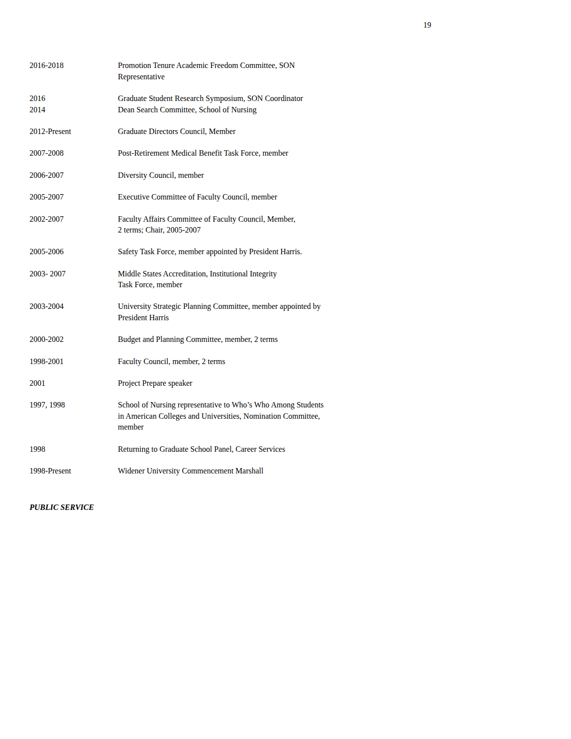19
| 2016-2018 | Promotion Tenure Academic Freedom Committee, SON Representative |
| 2016 2014 | Graduate Student Research Symposium, SON Coordinator Dean Search Committee, School of Nursing |
| 2012-Present | Graduate Directors Council, Member |
| 2007-2008 | Post-Retirement Medical Benefit Task Force, member |
| 2006-2007 | Diversity Council, member |
| 2005-2007 | Executive Committee of Faculty Council, member |
| 2002-2007 | Faculty Affairs Committee of Faculty Council, Member, 2 terms; Chair, 2005-2007 |
| 2005-2006 | Safety Task Force, member appointed by President Harris. |
| 2003- 2007 | Middle States Accreditation, Institutional Integrity Task Force, member |
| 2003-2004 | University Strategic Planning Committee, member appointed by President Harris |
| 2000-2002 | Budget and Planning Committee, member, 2 terms |
| 1998-2001 | Faculty Council, member, 2 terms |
| 2001 | Project Prepare speaker |
| 1997, 1998 | School of Nursing representative to Who’s Who Among Students in American Colleges and Universities, Nomination Committee, member |
| 1998 | Returning to Graduate School Panel, Career Services |
| 1998-Present | Widener University Commencement Marshall |
PUBLIC SERVICE